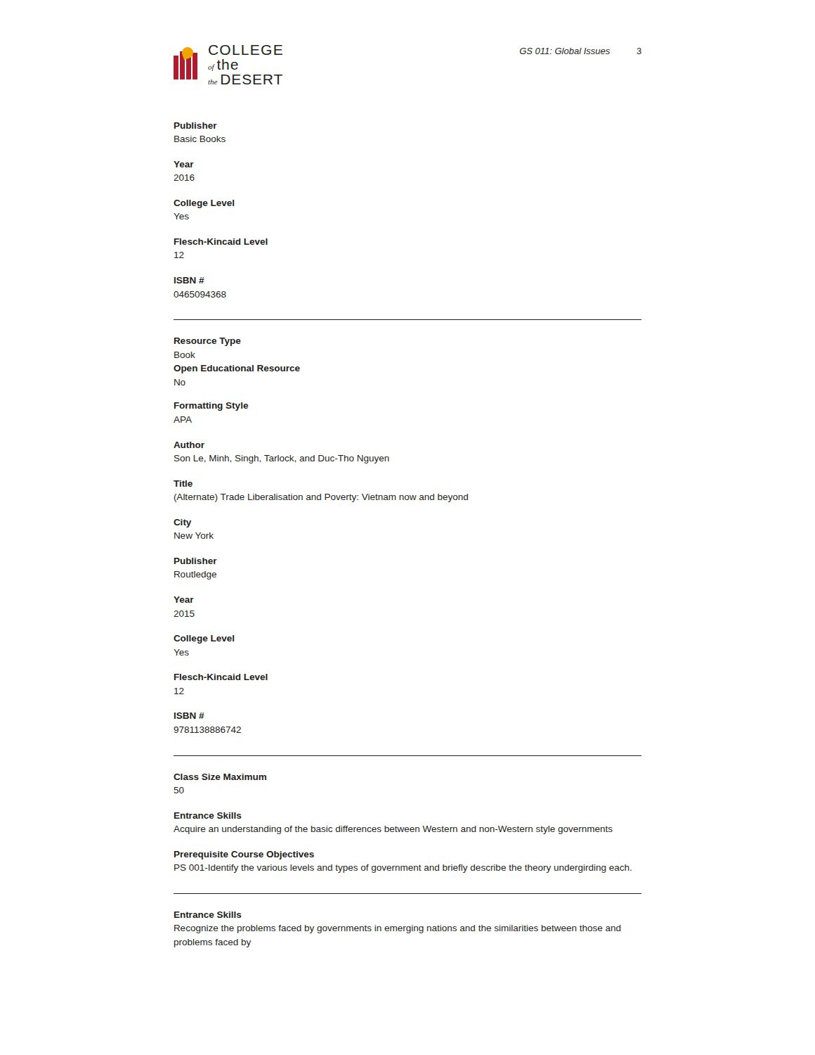COLLEGE
of the
the DESERT
GS 011: Global Issues 3
Publisher
Basic Books
Year
2016
College Level
Yes
Flesch-Kincaid Level
12
ISBN #
0465094368
Resource Type
Book
Open Educational Resource
No
Formatting Style
APA
Author
Son Le, Minh, Singh, Tarlock, and Duc-Tho Nguyen
Title
(Alternate) Trade Liberalisation and Poverty: Vietnam now and beyond
City
New York
Publisher
Routledge
Year
2015
College Level
Yes
Flesch-Kincaid Level
12
ISBN #
9781138886742
Class Size Maximum
50
Entrance Skills
Acquire an understanding of the basic differences between Western and non-Western style governments
Prerequisite Course Objectives
PS 001-Identify the various levels and types of government and briefly describe the theory undergirding each.
Entrance Skills
Recognize the problems faced by governments in emerging nations and the similarities between those and problems faced by